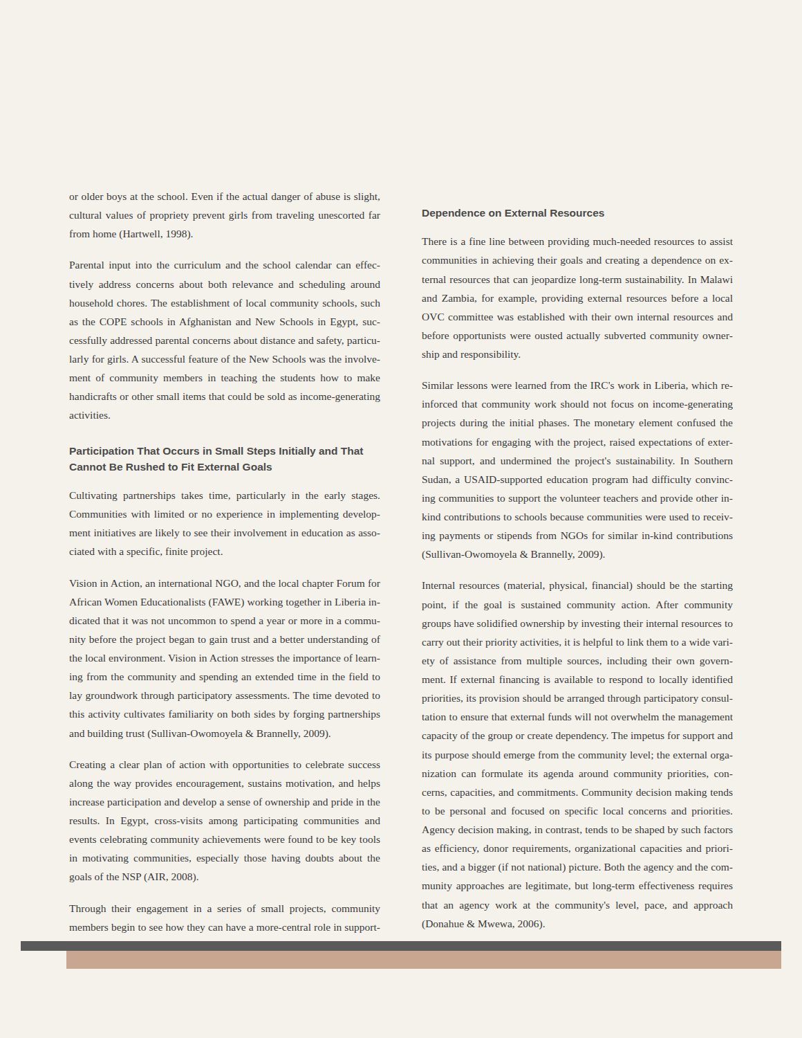or older boys at the school. Even if the actual danger of abuse is slight, cultural values of propriety prevent girls from traveling unescorted far from home (Hartwell, 1998).
Parental input into the curriculum and the school calendar can effectively address concerns about both relevance and scheduling around household chores. The establishment of local community schools, such as the COPE schools in Afghanistan and New Schools in Egypt, successfully addressed parental concerns about distance and safety, particularly for girls. A successful feature of the New Schools was the involvement of community members in teaching the students how to make handicrafts or other small items that could be sold as income-generating activities.
Participation That Occurs in Small Steps Initially and That Cannot Be Rushed to Fit External Goals
Cultivating partnerships takes time, particularly in the early stages. Communities with limited or no experience in implementing development initiatives are likely to see their involvement in education as associated with a specific, finite project.
Vision in Action, an international NGO, and the local chapter Forum for African Women Educationalists (FAWE) working together in Liberia indicated that it was not uncommon to spend a year or more in a community before the project began to gain trust and a better understanding of the local environment. Vision in Action stresses the importance of learning from the community and spending an extended time in the field to lay groundwork through participatory assessments. The time devoted to this activity cultivates familiarity on both sides by forging partnerships and building trust (Sullivan-Owomoyela & Brannelly, 2009).
Creating a clear plan of action with opportunities to celebrate success along the way provides encouragement, sustains motivation, and helps increase participation and develop a sense of ownership and pride in the results. In Egypt, cross-visits among participating communities and events celebrating community achievements were found to be key tools in motivating communities, especially those having doubts about the goals of the NSP (AIR, 2008).
Through their engagement in a series of small projects, community members begin to see how they can have a more-central role in supporting education over the long term.
Dependence on External Resources
There is a fine line between providing much-needed resources to assist communities in achieving their goals and creating a dependence on external resources that can jeopardize long-term sustainability. In Malawi and Zambia, for example, providing external resources before a local OVC committee was established with their own internal resources and before opportunists were ousted actually subverted community ownership and responsibility.
Similar lessons were learned from the IRC's work in Liberia, which reinforced that community work should not focus on income-generating projects during the initial phases. The monetary element confused the motivations for engaging with the project, raised expectations of external support, and undermined the project's sustainability. In Southern Sudan, a USAID-supported education program had difficulty convincing communities to support the volunteer teachers and provide other in-kind contributions to schools because communities were used to receiving payments or stipends from NGOs for similar in-kind contributions (Sullivan-Owomoyela & Brannelly, 2009).
Internal resources (material, physical, financial) should be the starting point, if the goal is sustained community action. After community groups have solidified ownership by investing their internal resources to carry out their priority activities, it is helpful to link them to a wide variety of assistance from multiple sources, including their own government. If external financing is available to respond to locally identified priorities, its provision should be arranged through participatory consultation to ensure that external funds will not overwhelm the management capacity of the group or create dependency. The impetus for support and its purpose should emerge from the community level; the external organization can formulate its agenda around community priorities, concerns, capacities, and commitments. Community decision making tends to be personal and focused on specific local concerns and priorities. Agency decision making, in contrast, tends to be shaped by such factors as efficiency, donor requirements, organizational capacities and priorities, and a bigger (if not national) picture. Both the agency and the community approaches are legitimate, but long-term effectiveness requires that an agency work at the community's level, pace, and approach (Donahue & Mwewa, 2006).